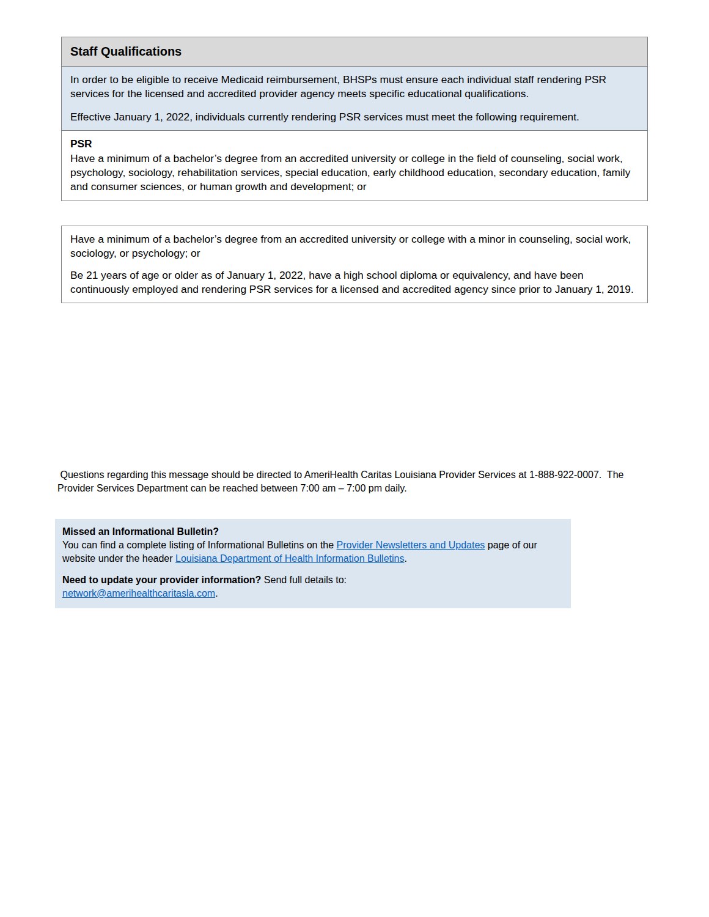| Staff Qualifications |
| In order to be eligible to receive Medicaid reimbursement, BHSPs must ensure each individual staff rendering PSR services for the licensed and accredited provider agency meets specific educational qualifications. Effective January 1, 2022, individuals currently rendering PSR services must meet the following requirement. |
| PSR Have a minimum of a bachelor’s degree from an accredited university or college in the field of counseling, social work, psychology, sociology, rehabilitation services, special education, early childhood education, secondary education, family and consumer sciences, or human growth and development; or |
| Have a minimum of a bachelor’s degree from an accredited university or college with a minor in counseling, social work, sociology, or psychology; or Be 21 years of age or older as of January 1, 2022, have a high school diploma or equivalency, and have been continuously employed and rendering PSR services for a licensed and accredited agency since prior to January 1, 2019. |
Questions regarding this message should be directed to AmeriHealth Caritas Louisiana Provider Services at 1-888-922-0007. The Provider Services Department can be reached between 7:00 am – 7:00 pm daily.
Missed an Informational Bulletin?
You can find a complete listing of Informational Bulletins on the Provider Newsletters and Updates page of our website under the header Louisiana Department of Health Information Bulletins.
Need to update your provider information? Send full details to:
network@amerihealthcaritasla.com.